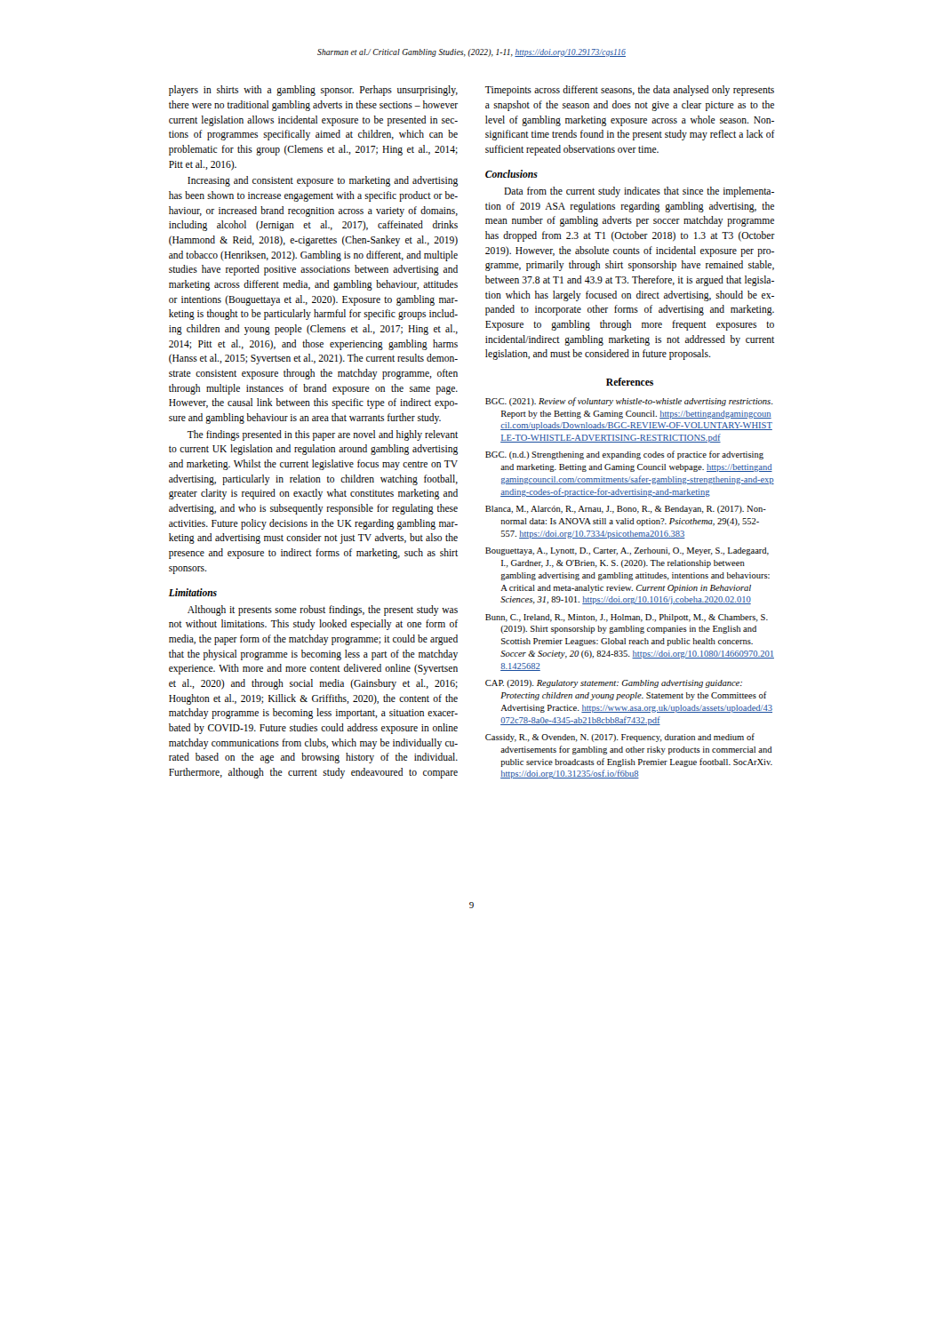Sharman et al./ Critical Gambling Studies, (2022), 1-11, https://doi.org/10.29173/cgs116
players in shirts with a gambling sponsor. Perhaps unsurprisingly, there were no traditional gambling adverts in these sections – however current legislation allows incidental exposure to be presented in sections of programmes specifically aimed at children, which can be problematic for this group (Clemens et al., 2017; Hing et al., 2014; Pitt et al., 2016).
Increasing and consistent exposure to marketing and advertising has been shown to increase engagement with a specific product or behaviour, or increased brand recognition across a variety of domains, including alcohol (Jernigan et al., 2017), caffeinated drinks (Hammond & Reid, 2018), e-cigarettes (Chen-Sankey et al., 2019) and tobacco (Henriksen, 2012). Gambling is no different, and multiple studies have reported positive associations between advertising and marketing across different media, and gambling behaviour, attitudes or intentions (Bouguettaya et al., 2020). Exposure to gambling marketing is thought to be particularly harmful for specific groups including children and young people (Clemens et al., 2017; Hing et al., 2014; Pitt et al., 2016), and those experiencing gambling harms (Hanss et al., 2015; Syvertsen et al., 2021). The current results demonstrate consistent exposure through the matchday programme, often through multiple instances of brand exposure on the same page. However, the causal link between this specific type of indirect exposure and gambling behaviour is an area that warrants further study.
The findings presented in this paper are novel and highly relevant to current UK legislation and regulation around gambling advertising and marketing. Whilst the current legislative focus may centre on TV advertising, particularly in relation to children watching football, greater clarity is required on exactly what constitutes marketing and advertising, and who is subsequently responsible for regulating these activities. Future policy decisions in the UK regarding gambling marketing and advertising must consider not just TV adverts, but also the presence and exposure to indirect forms of marketing, such as shirt sponsors.
Limitations
Although it presents some robust findings, the present study was not without limitations. This study looked especially at one form of media, the paper form of the matchday programme; it could be argued that the physical programme is becoming less a part of the matchday experience. With more and more content delivered online (Syvertsen et al., 2020) and through social media (Gainsbury et al., 2016; Houghton et al., 2019; Killick & Griffiths, 2020), the content of the matchday programme is becoming less important, a situation exacerbated by COVID-19. Future studies could address exposure in online matchday communications from clubs, which may be individually curated based on the age and browsing history of the individual. Furthermore, although the current study endeavoured to compare Timepoints across different seasons, the data analysed only represents a snapshot of the season and does not give a clear picture as to the level of gambling marketing exposure across a whole season. Non-significant time trends found in the present study may reflect a lack of sufficient repeated observations over time.
Conclusions
Data from the current study indicates that since the implementation of 2019 ASA regulations regarding gambling advertising, the mean number of gambling adverts per soccer matchday programme has dropped from 2.3 at T1 (October 2018) to 1.3 at T3 (October 2019). However, the absolute counts of incidental exposure per programme, primarily through shirt sponsorship have remained stable, between 37.8 at T1 and 43.9 at T3. Therefore, it is argued that legislation which has largely focused on direct advertising, should be expanded to incorporate other forms of advertising and marketing. Exposure to gambling through more frequent exposures to incidental/indirect gambling marketing is not addressed by current legislation, and must be considered in future proposals.
References
BGC. (2021). Review of voluntary whistle-to-whistle advertising restrictions. Report by the Betting & Gaming Council. https://bettingandgamingcouncil.com/uploads/Downloads/BGC-REVIEW-OF-VOLUNTARY-WHISTLE-TO-WHISTLE-ADVERTISING-RESTRICTIONS.pdf
BGC. (n.d.) Strengthening and expanding codes of practice for advertising and marketing. Betting and Gaming Council webpage. https://bettingandgamingcouncil.com/commitments/safer-gambling-strengthening-and-expanding-codes-of-practice-for-advertising-and-marketing
Blanca, M., Alarcón, R., Arnau, J., Bono, R., & Bendayan, R. (2017). Non-normal data: Is ANOVA still a valid option?. Psicothema, 29(4), 552-557. https://doi.org/10.7334/psicothema2016.383
Bouguettaya, A., Lynott, D., Carter, A., Zerhouni, O., Meyer, S., Ladegaard, I., Gardner, J., & O'Brien, K. S. (2020). The relationship between gambling advertising and gambling attitudes, intentions and behaviours: A critical and meta-analytic review. Current Opinion in Behavioral Sciences, 31, 89-101. https://doi.org/10.1016/j.cobeha.2020.02.010
Bunn, C., Ireland, R., Minton, J., Holman, D., Philpott, M., & Chambers, S. (2019). Shirt sponsorship by gambling companies in the English and Scottish Premier Leagues: Global reach and public health concerns. Soccer & Society, 20 (6), 824-835. https://doi.org/10.1080/14660970.2018.1425682
CAP. (2019). Regulatory statement: Gambling advertising guidance: Protecting children and young people. Statement by the Committees of Advertising Practice. https://www.asa.org.uk/uploads/assets/uploaded/43072c78-8a0e-4345-ab21b8cbb8af7432.pdf
Cassidy, R., & Ovenden, N. (2017). Frequency, duration and medium of advertisements for gambling and other risky products in commercial and public service broadcasts of English Premier League football. SocArXiv. https://doi.org/10.31235/osf.io/f6bu8
9